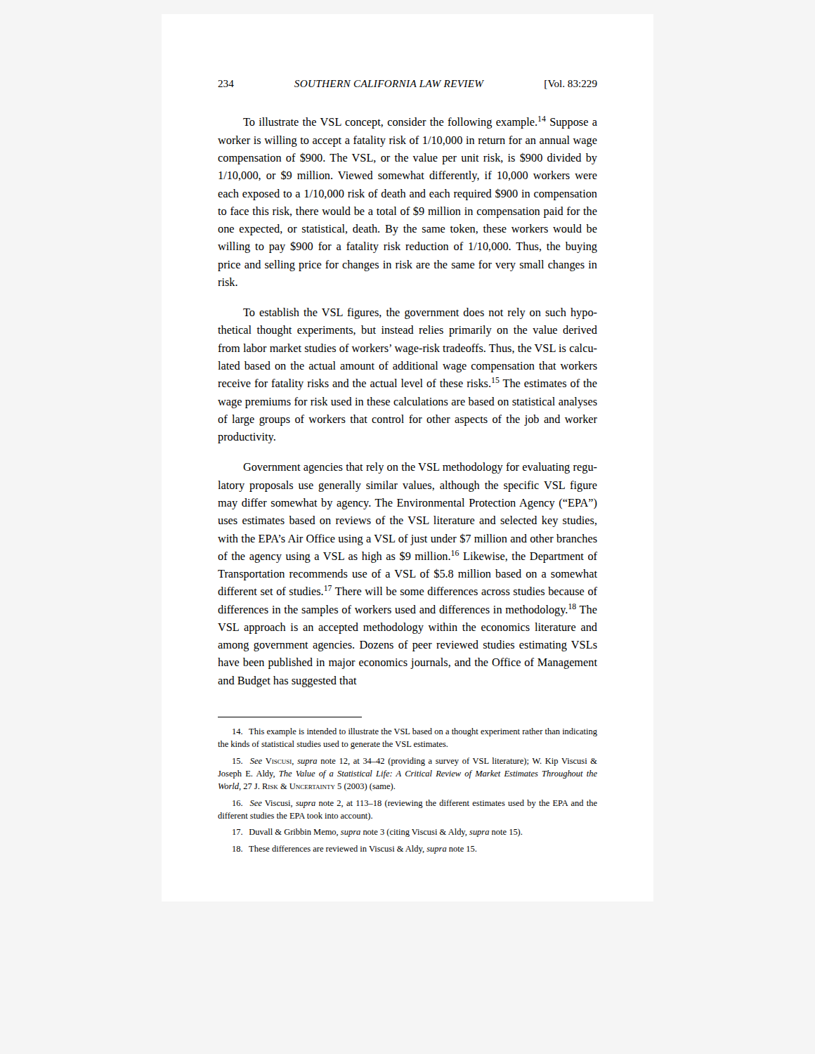234 SOUTHERN CALIFORNIA LAW REVIEW [Vol. 83:229
To illustrate the VSL concept, consider the following example.14 Suppose a worker is willing to accept a fatality risk of 1/10,000 in return for an annual wage compensation of $900. The VSL, or the value per unit risk, is $900 divided by 1/10,000, or $9 million. Viewed somewhat differently, if 10,000 workers were each exposed to a 1/10,000 risk of death and each required $900 in compensation to face this risk, there would be a total of $9 million in compensation paid for the one expected, or statistical, death. By the same token, these workers would be willing to pay $900 for a fatality risk reduction of 1/10,000. Thus, the buying price and selling price for changes in risk are the same for very small changes in risk.
To establish the VSL figures, the government does not rely on such hypothetical thought experiments, but instead relies primarily on the value derived from labor market studies of workers’ wage-risk tradeoffs. Thus, the VSL is calculated based on the actual amount of additional wage compensation that workers receive for fatality risks and the actual level of these risks.15 The estimates of the wage premiums for risk used in these calculations are based on statistical analyses of large groups of workers that control for other aspects of the job and worker productivity.
Government agencies that rely on the VSL methodology for evaluating regulatory proposals use generally similar values, although the specific VSL figure may differ somewhat by agency. The Environmental Protection Agency (“EPA”) uses estimates based on reviews of the VSL literature and selected key studies, with the EPA’s Air Office using a VSL of just under $7 million and other branches of the agency using a VSL as high as $9 million.16 Likewise, the Department of Transportation recommends use of a VSL of $5.8 million based on a somewhat different set of studies.17 There will be some differences across studies because of differences in the samples of workers used and differences in methodology.18 The VSL approach is an accepted methodology within the economics literature and among government agencies. Dozens of peer reviewed studies estimating VSLs have been published in major economics journals, and the Office of Management and Budget has suggested that
14. This example is intended to illustrate the VSL based on a thought experiment rather than indicating the kinds of statistical studies used to generate the VSL estimates.
15. See Viscusi, supra note 12, at 34–42 (providing a survey of VSL literature); W. Kip Viscusi & Joseph E. Aldy, The Value of a Statistical Life: A Critical Review of Market Estimates Throughout the World, 27 J. Risk & Uncertainty 5 (2003) (same).
16. See Viscusi, supra note 2, at 113–18 (reviewing the different estimates used by the EPA and the different studies the EPA took into account).
17. Duvall & Gribbin Memo, supra note 3 (citing Viscusi & Aldy, supra note 15).
18. These differences are reviewed in Viscusi & Aldy, supra note 15.